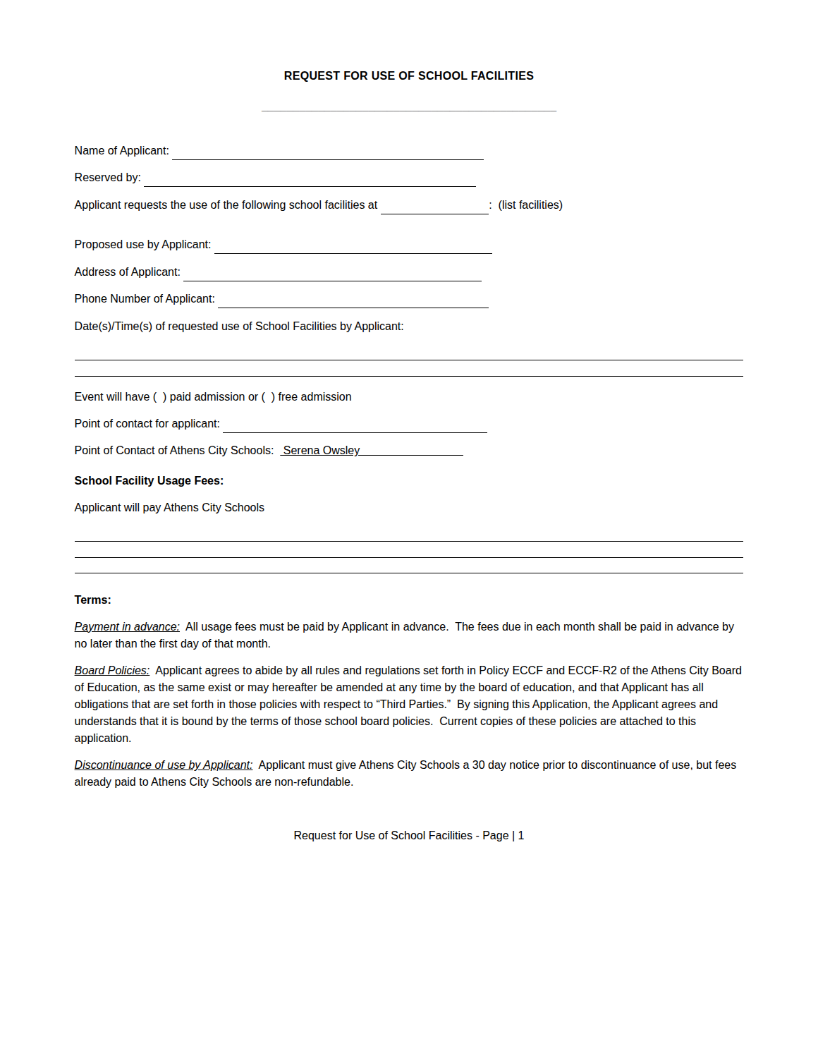REQUEST FOR USE OF SCHOOL FACILITIES
_______________________________________________
Name of Applicant:
Reserved by:
Applicant requests the use of the following school facilities at : (list facilities)
Proposed use by Applicant:
Address of Applicant:
Phone Number of Applicant:
Date(s)/Time(s) of requested use of School Facilities by Applicant:
Event will have ( ) paid admission or ( ) free admission
Point of contact for applicant:
Point of Contact of Athens City Schools: Serena Owsley
School Facility Usage Fees:
Applicant will pay Athens City Schools
Terms:
Payment in advance: All usage fees must be paid by Applicant in advance. The fees due in each month shall be paid in advance by no later than the first day of that month.
Board Policies: Applicant agrees to abide by all rules and regulations set forth in Policy ECCF and ECCF-R2 of the Athens City Board of Education, as the same exist or may hereafter be amended at any time by the board of education, and that Applicant has all obligations that are set forth in those policies with respect to “Third Parties.” By signing this Application, the Applicant agrees and understands that it is bound by the terms of those school board policies. Current copies of these policies are attached to this application.
Discontinuance of use by Applicant: Applicant must give Athens City Schools a 30 day notice prior to discontinuance of use, but fees already paid to Athens City Schools are non-refundable.
Request for Use of School Facilities - Page | 1